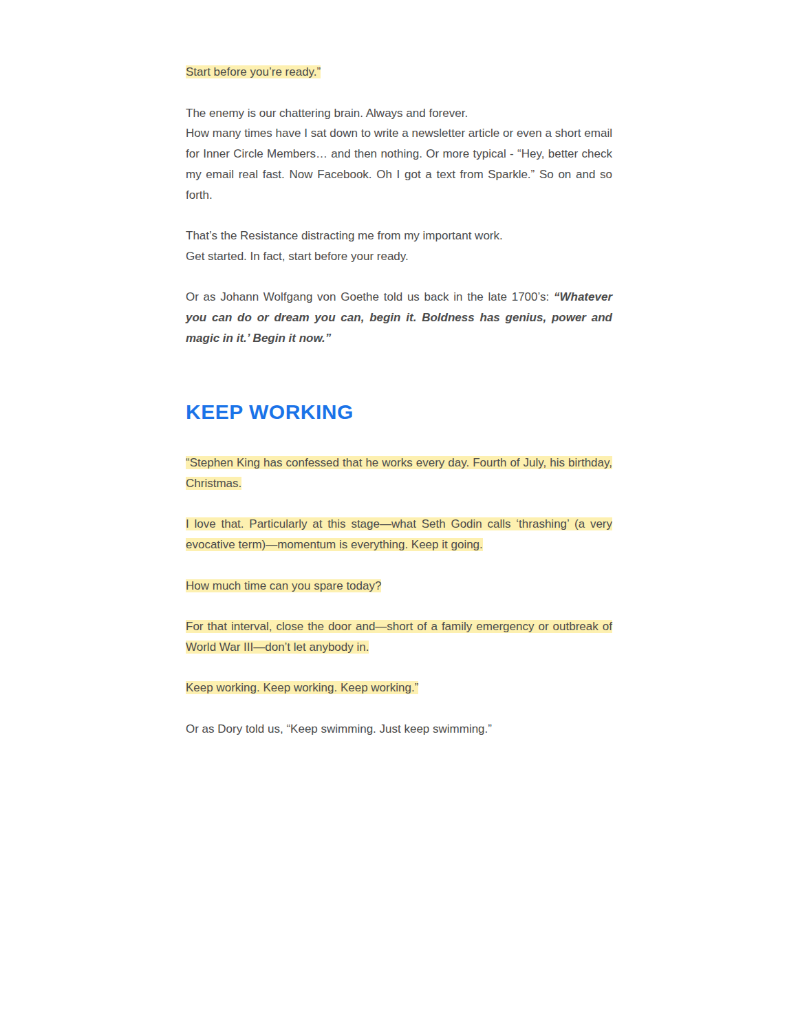Start before you’re ready.”
The enemy is our chattering brain. Always and forever.
How many times have I sat down to write a newsletter article or even a short email for Inner Circle Members… and then nothing. Or more typical - “Hey, better check my email real fast. Now Facebook. Oh I got a text from Sparkle.” So on and so forth.
That’s the Resistance distracting me from my important work.
Get started. In fact, start before your ready.
Or as Johann Wolfgang von Goethe told us back in the late 1700’s: “Whatever you can do or dream you can, begin it. Boldness has genius, power and magic in it.’ Begin it now.”
KEEP WORKING
“Stephen King has confessed that he works every day. Fourth of July, his birthday, Christmas.
I love that. Particularly at this stage—what Seth Godin calls ‘thrashing’ (a very evocative term)—momentum is everything. Keep it going.
How much time can you spare today?
For that interval, close the door and—short of a family emergency or outbreak of World War III—don’t let anybody in.
Keep working. Keep working. Keep working.”
Or as Dory told us, “Keep swimming. Just keep swimming.”